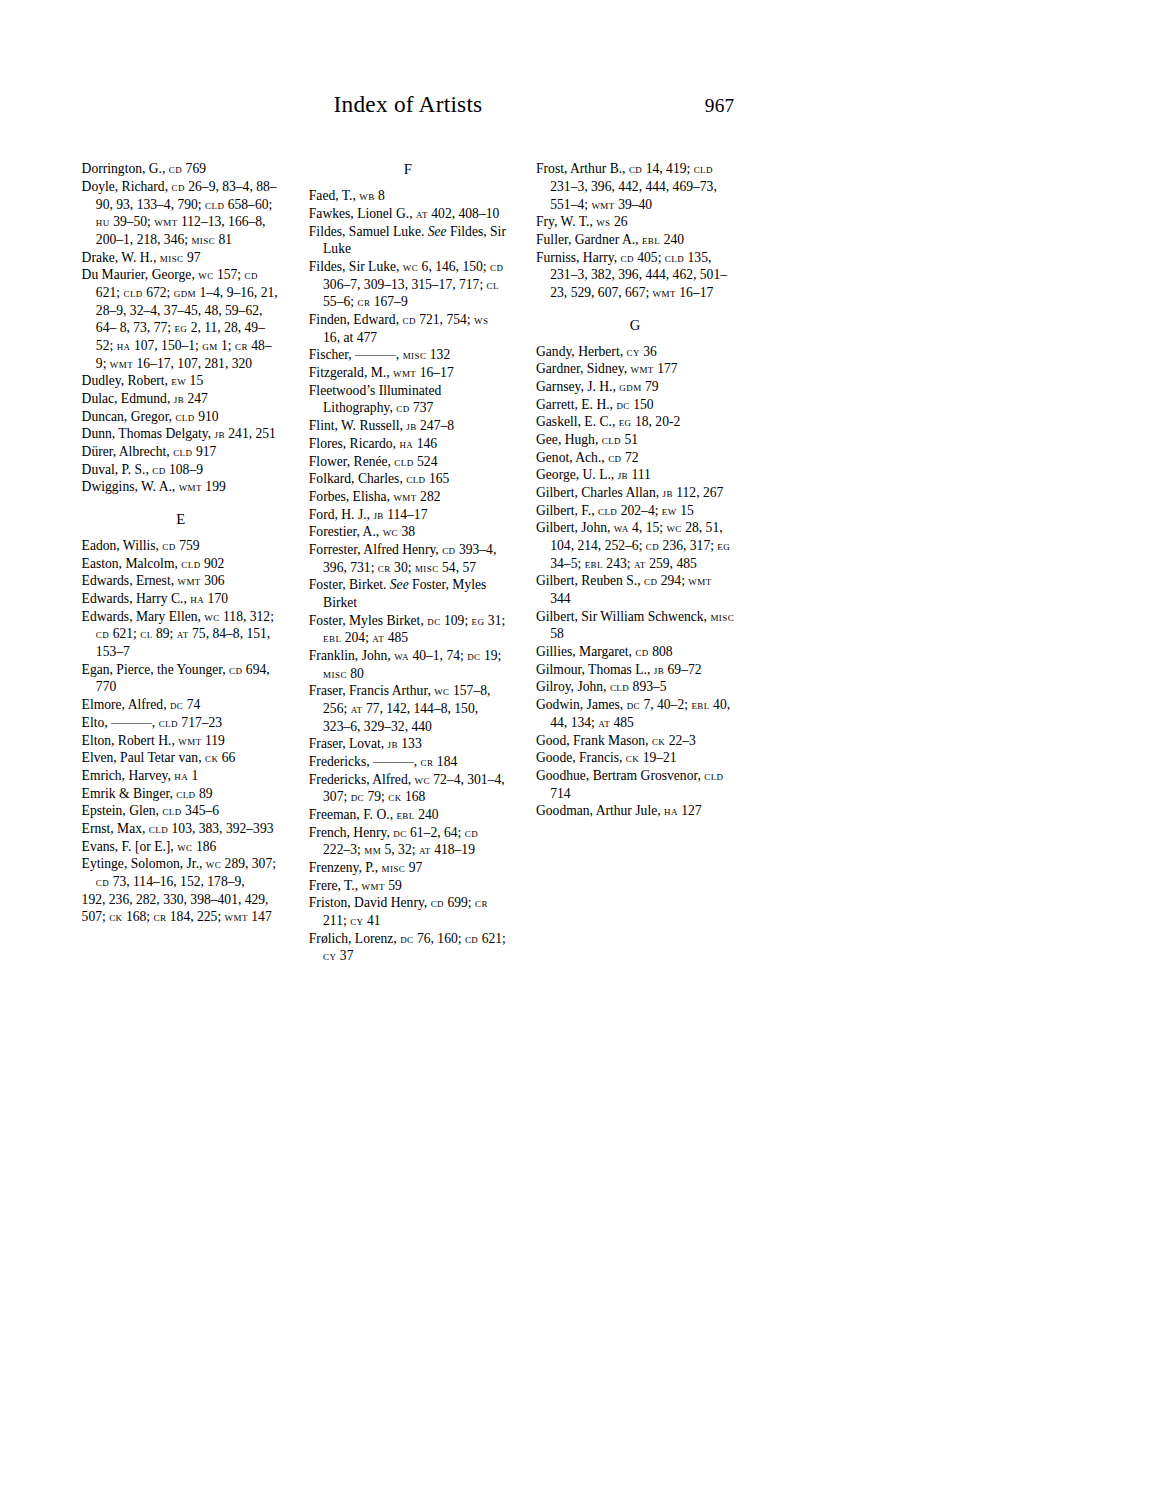Index of Artists
967
Dorrington, G., cd 769
Doyle, Richard, cd 26–9, 83–4, 88–90, 93, 133–4, 790; cld 658–60; hu 39–50; wmt 112–13, 166–8, 200–1, 218, 346; misc 81
Drake, W. H., misc 97
Du Maurier, George, wc 157; cd 621; cld 672; gdm 1–4, 9–16, 21, 28–9, 32–4, 37–45, 48, 59–62, 64– 8, 73, 77; eg 2, 11, 28, 49–52; ha 107, 150–1; gm 1; cr 48–9; wmt 16–17, 107, 281, 320
Dudley, Robert, ew 15
Dulac, Edmund, jb 247
Duncan, Gregor, cld 910
Dunn, Thomas Delgaty, jb 241, 251
Dürer, Albrecht, cld 917
Duval, P. S., cd 108–9
Dwiggins, W. A., wmt 199
E
Eadon, Willis, cd 759
Easton, Malcolm, cld 902
Edwards, Ernest, wmt 306
Edwards, Harry C., ha 170
Edwards, Mary Ellen, wc 118, 312; cd 621; cl 89; at 75, 84–8, 151, 153–7
Egan, Pierce, the Younger, cd 694, 770
Elmore, Alfred, dc 74
Elto, ———, cld 717–23
Elton, Robert H., wmt 119
Elven, Paul Tetar van, ck 66
Emrich, Harvey, ha 1
Emrik & Binger, cld 89
Epstein, Glen, cld 345–6
Ernst, Max, cld 103, 383, 392–393
Evans, F. [or E.], wc 186
Eytinge, Solomon, Jr., wc 289, 307; cd 73, 114–16, 152, 178–9,
192, 236, 282, 330, 398–401, 429, 507; ck 168; cr 184, 225; wmt 147
F
Faed, T., wb 8
Fawkes, Lionel G., at 402, 408–10
Fildes, Samuel Luke. See Fildes, Sir Luke
Fildes, Sir Luke, wc 6, 146, 150; cd 306–7, 309–13, 315–17, 717; cl 55–6; cr 167–9
Finden, Edward, cd 721, 754; ws 16, at 477
Fischer, ———, misc 132
Fitzgerald, M., wmt 16–17
Fleetwood’s Illuminated Lithography, cd 737
Flint, W. Russell, jb 247–8
Flores, Ricardo, ha 146
Flower, Renée, cld 524
Folkard, Charles, cld 165
Forbes, Elisha, wmt 282
Ford, H. J., jb 114–17
Forestier, A., wc 38
Forrester, Alfred Henry, cd 393–4, 396, 731; cr 30; misc 54, 57
Foster, Birket. See Foster, Myles Birket
Foster, Myles Birket, dc 109; eg 31; ebl 204; at 485
Franklin, John, wa 40–1, 74; dc 19; misc 80
Fraser, Francis Arthur, wc 157–8, 256; at 77, 142, 144–8, 150, 323–6, 329–32, 440
Fraser, Lovat, jb 133
Fredericks, ———, cr 184
Fredericks, Alfred, wc 72–4, 301–4, 307; dc 79; ck 168
Freeman, F. O., ebl 240
French, Henry, dc 61–2, 64; cd 222–3; mm 5, 32; at 418–19
Frenzeny, P., misc 97
Frere, T., wmt 59
Friston, David Henry, cd 699; cr 211; cy 41
Frølich, Lorenz, dc 76, 160; cd 621; cy 37
Frost, Arthur B., cd 14, 419; cld 231–3, 396, 442, 444, 469–73, 551–4; wmt 39–40
Fry, W. T., ws 26
Fuller, Gardner A., ebl 240
Furniss, Harry, cd 405; cld 135, 231–3, 382, 396, 444, 462, 501–23, 529, 607, 667; wmt 16–17
G
Gandy, Herbert, cy 36
Gardner, Sidney, wmt 177
Garnsey, J. H., gdm 79
Garrett, E. H., dc 150
Gaskell, E. C., eg 18, 20-2
Gee, Hugh, cld 51
Genot, Ach., cd 72
George, U. L., jb 111
Gilbert, Charles Allan, jb 112, 267
Gilbert, F., cld 202–4; ew 15
Gilbert, John, wa 4, 15; wc 28, 51, 104, 214, 252–6; cd 236, 317; eg 34–5; ebl 243; at 259, 485
Gilbert, Reuben S., cd 294; wmt 344
Gilbert, Sir William Schwenck, misc 58
Gillies, Margaret, cd 808
Gilmour, Thomas L., jb 69–72
Gilroy, John, cld 893–5
Godwin, James, dc 7, 40–2; ebl 40, 44, 134; at 485
Good, Frank Mason, ck 22–3
Goode, Francis, ck 19–21
Goodhue, Bertram Grosvenor, cld 714
Goodman, Arthur Jule, ha 127